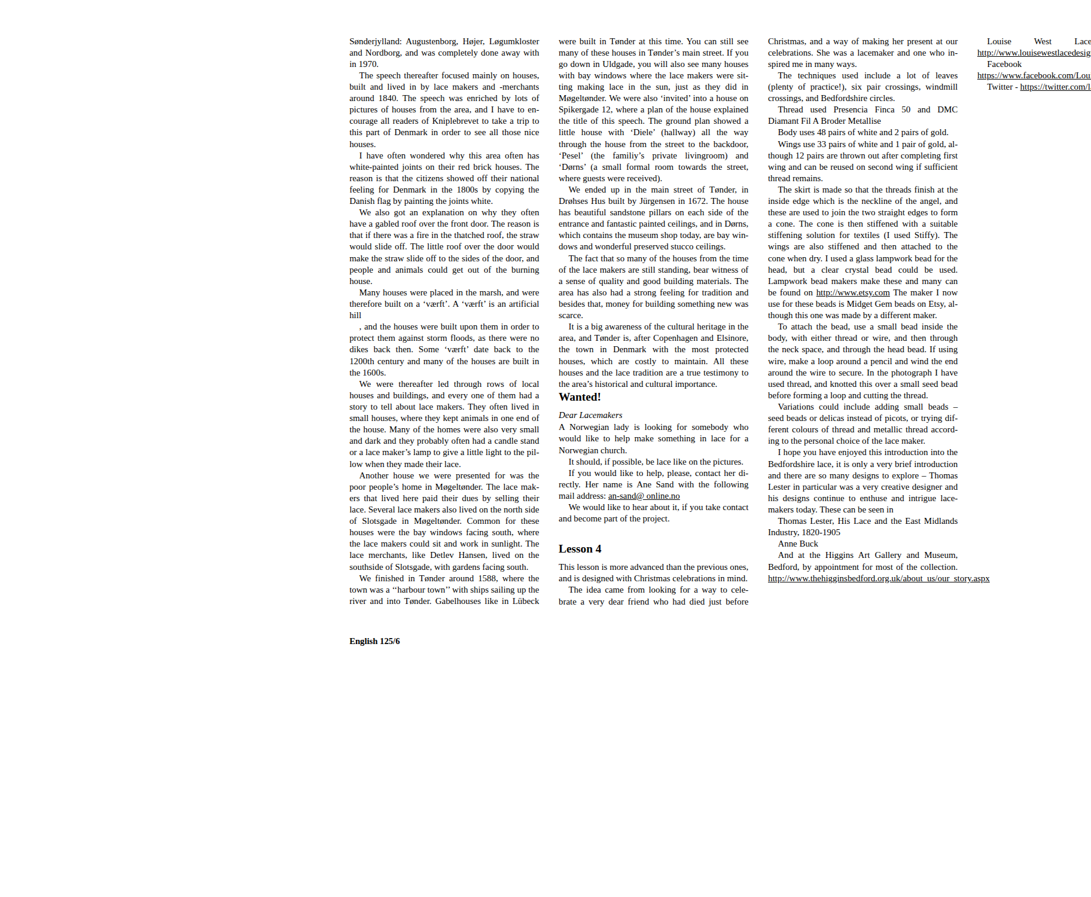Sønderjylland: Augustenborg, Højer, Løgumkloster and Nordborg, and was completely done away with in 1970.
The speech thereafter focused mainly on houses, built and lived in by lace makers and -merchants around 1840. The speech was enriched by lots of pictures of houses from the area, and I have to encourage all readers of Kniplebrevet to take a trip to this part of Denmark in order to see all those nice houses.
I have often wondered why this area often has white-painted joints on their red brick houses. The reason is that the citizens showed off their national feeling for Denmark in the 1800s by copying the Danish flag by painting the joints white.
We also got an explanation on why they often have a gabled roof over the front door. The reason is that if there was a fire in the thatched roof, the straw would slide off. The little roof over the door would make the straw slide off to the sides of the door, and people and animals could get out of the burning house.
Many houses were placed in the marsh, and were therefore built on a ‘værft’. A ‘værft’ is an artificial hill
, and the houses were built upon them in order to protect them against storm floods, as there were no dikes back then. Some ‘værft’ date back to the 1200th century and many of the houses are built in the 1600s.
We were thereafter led through rows of local houses and buildings, and every one of them had a story to tell about lace makers. They often lived in small houses, where they kept animals in one end of the house. Many of the homes were also very small and dark and they probably often had a candle stand or a lace maker’s lamp to give a little light to the pillow when they made their lace.
Another house we were presented for was the poor people’s home in Møgeltønder. The lace makers that lived here paid their dues by selling their lace. Several lace makers also lived on the north side of Slotsgade in Møgeltønder. Common for these houses were the bay windows facing south, where the lace makers could sit and work in sunlight. The lace merchants, like Detlev Hansen, lived on the southside of Slotsgade, with gardens facing south.
We finished in Tønder around 1588, where the town was a ‘‘harbour town’’ with ships sailing up the river and into Tønder. Gabelhouses like in Lübeck were built in Tønder at this time. You can still see many of these houses in Tønder’s main street. If you go down in Uldgade, you will also see many houses with bay windows where the lace makers were sitting making lace in the sun, just as they did in Møgeltønder. We were also ‘invited’ into a house on Spikergade 12, where a plan of the house explained the title of this speech. The ground plan showed a little house with ‘Diele’ (hallway) all the way through the house from the street to the backdoor, ‘Pesel’ (the familiy’s private livingroom) and ‘Dørns’ (a small formal room towards the street, where guests were received).
We ended up in the main street of Tønder, in Drøhses Hus built by Jürgensen in 1672. The house has beautiful sandstone pillars on each side of the entrance and fantastic painted ceilings, and in Dørns, which contains the museum shop today, are bay windows and wonderful preserved stucco ceilings.
The fact that so many of the houses from the time of the lace makers are still standing, bear witness of a sense of quality and good building materials. The area has also had a strong feeling for tradition and besides that, money for building something new was scarce.
It is a big awareness of the cultural heritage in the area, and Tønder is, after Copenhagen and Elsinore, the town in Denmark with the most protected houses, which are costly to maintain. All these houses and the lace tradition are a true testimony to the area’s historical and cultural importance.
Wanted!
Dear Lacemakers
A Norwegian lady is looking for somebody who would like to help make something in lace for a Norwegian church.
It should, if possible, be lace like on the pictures.
If you would like to help, please, contact her directly. Her name is Ane Sand with the following mail address: an-sand@ online.no
We would like to hear about it, if you take contact and become part of the project.
Lesson 4
This lesson is more advanced than the previous ones, and is designed with Christmas celebrations in mind.
The idea came from looking for a way to celebrate a very dear friend who had died just before Christmas, and a way of making her present at our celebrations. She was a lacemaker and one who inspired me in many ways.
The techniques used include a lot of leaves (plenty of practice!), six pair crossings, windmill crossings, and Bedfordshire circles.
Thread used Presencia Finca 50 and DMC Diamant Fil A Broder Metallise
Body uses 48 pairs of white and 2 pairs of gold.
Wings use 33 pairs of white and 1 pair of gold, although 12 pairs are thrown out after completing first wing and can be reused on second wing if sufficient thread remains.
The skirt is made so that the threads finish at the inside edge which is the neckline of the angel, and these are used to join the two straight edges to form a cone. The cone is then stiffened with a suitable stiffening solution for textiles (I used Stiffy). The wings are also stiffened and then attached to the cone when dry. I used a glass lampwork bead for the head, but a clear crystal bead could be used. Lampwork bead makers make these and many can be found on http://www.etsy.com The maker I now use for these beads is Midget Gem beads on Etsy, although this one was made by a different maker.
To attach the bead, use a small bead inside the body, with either thread or wire, and then through the neck space, and through the head bead. If using wire, make a loop around a pencil and wind the end around the wire to secure. In the photograph I have used thread, and knotted this over a small seed bead before forming a loop and cutting the thread.
Variations could include adding small beads – seed beads or delicas instead of picots, or trying different colours of thread and metallic thread according to the personal choice of the lace maker.
I hope you have enjoyed this introduction into the Bedfordshire lace, it is only a very brief introduction and there are so many designs to explore – Thomas Lester in particular was a very creative designer and his designs continue to enthuse and intrigue lacemakers today. These can be seen in
Thomas Lester, His Lace and the East Midlands Industry, 1820-1905
Anne Buck
And at the Higgins Art Gallery and Museum, Bedford, by appointment for most of the collection. http://www.thehigginsbedford.org.uk/about_us/our_story.aspx
Louise West Lace Design – http://www.louisewestlacedesign. co.uk
Facebook - https://www.facebook.com/Louise.west.lace.design/
Twitter - https://twitter.com/laceyloudesign
English 125/6